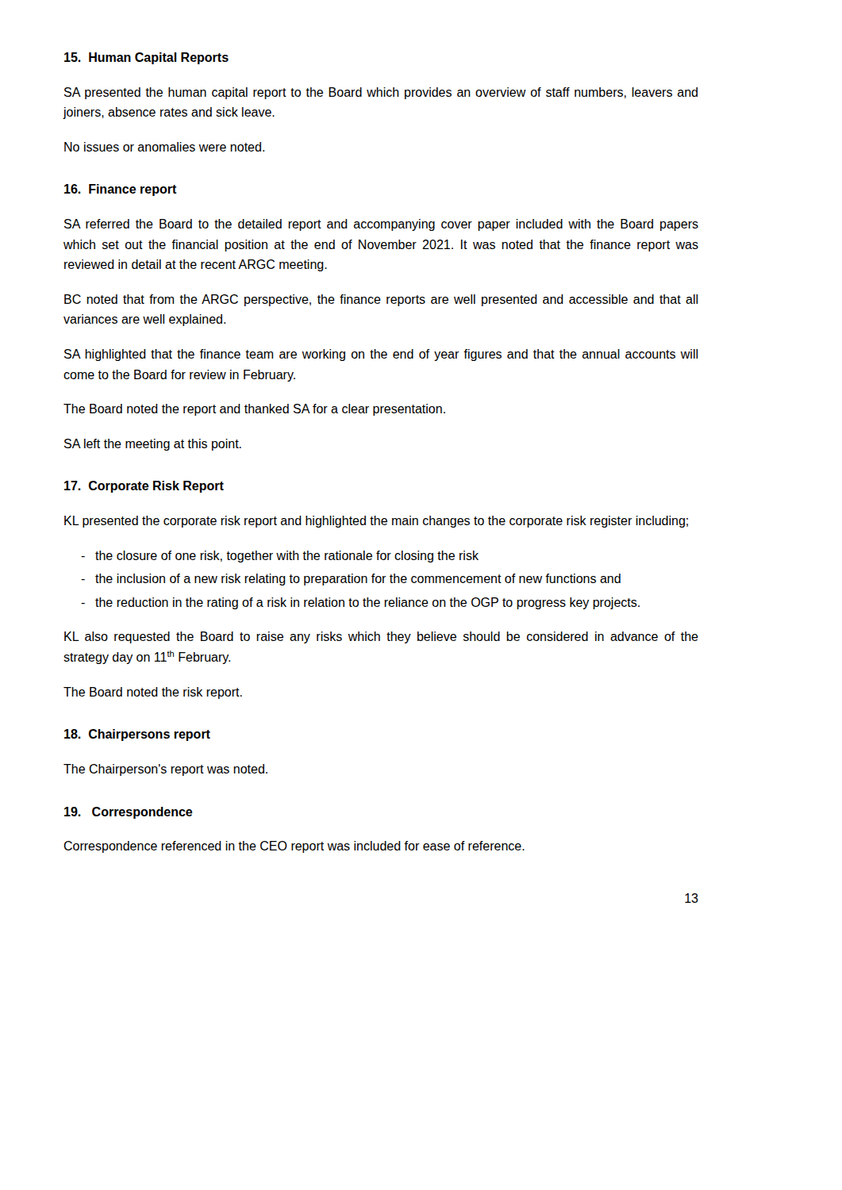15. Human Capital Reports
SA presented the human capital report to the Board which provides an overview of staff numbers, leavers and joiners, absence rates and sick leave.
No issues or anomalies were noted.
16. Finance report
SA referred the Board to the detailed report and accompanying cover paper included with the Board papers which set out the financial position at the end of November 2021. It was noted that the finance report was reviewed in detail at the recent ARGC meeting.
BC noted that from the ARGC perspective, the finance reports are well presented and accessible and that all variances are well explained.
SA highlighted that the finance team are working on the end of year figures and that the annual accounts will come to the Board for review in February.
The Board noted the report and thanked SA for a clear presentation.
SA left the meeting at this point.
17. Corporate Risk Report
KL presented the corporate risk report and highlighted the main changes to the corporate risk register including;
the closure of one risk, together with the rationale for closing the risk
the inclusion of a new risk relating to preparation for the commencement of new functions and
the reduction in the rating of a risk in relation to the reliance on the OGP to progress key projects.
KL also requested the Board to raise any risks which they believe should be considered in advance of the strategy day on 11th February.
The Board noted the risk report.
18. Chairpersons report
The Chairperson's report was noted.
19. Correspondence
Correspondence referenced in the CEO report was included for ease of reference.
13